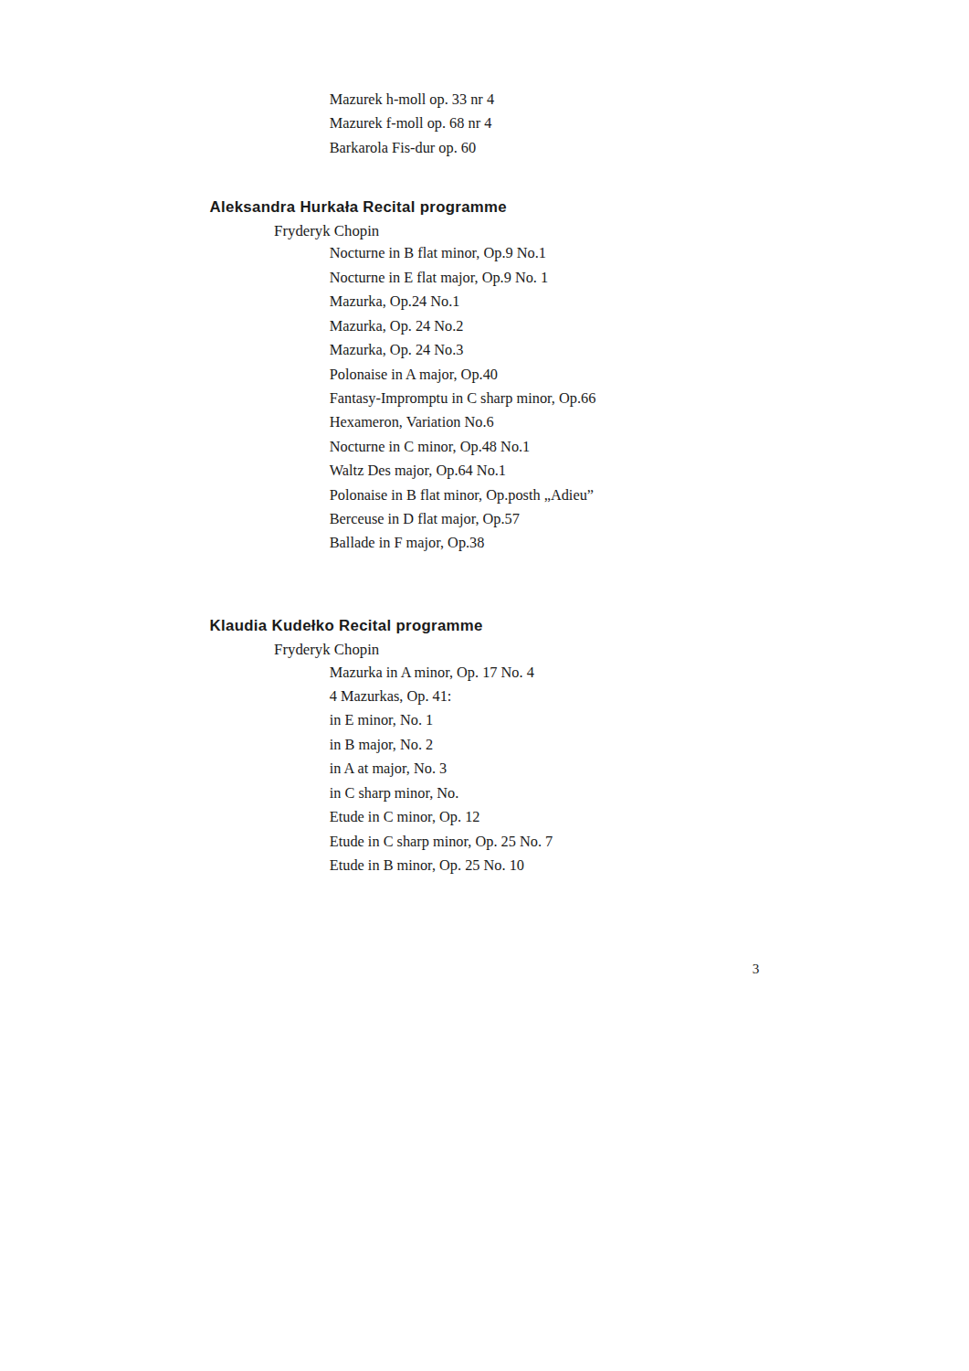Mazurek h-moll op. 33 nr 4
Mazurek f-moll op. 68 nr 4
Barkarola Fis-dur op. 60
Aleksandra Hurkała Recital programme
Fryderyk Chopin
Nocturne in B flat minor, Op.9 No.1
Nocturne in E flat major, Op.9 No. 1
Mazurka, Op.24 No.1
Mazurka, Op. 24 No.2
Mazurka, Op. 24 No.3
Polonaise in A major, Op.40
Fantasy-Impromptu in C sharp minor, Op.66
Hexameron, Variation No.6
Nocturne in C minor, Op.48 No.1
Waltz Des major, Op.64 No.1
Polonaise in B flat minor, Op.posth „Adieu”
Berceuse in D flat major, Op.57
Ballade in F major, Op.38
Klaudia Kudełko Recital programme
Fryderyk Chopin
Mazurka in A minor, Op. 17 No. 4
4 Mazurkas, Op. 41:
in E minor, No. 1
in B major, No. 2
in A at major, No. 3
in C sharp minor, No.
Etude in C minor, Op. 12
Etude in C sharp minor, Op. 25 No. 7
Etude in B minor, Op. 25 No. 10
3